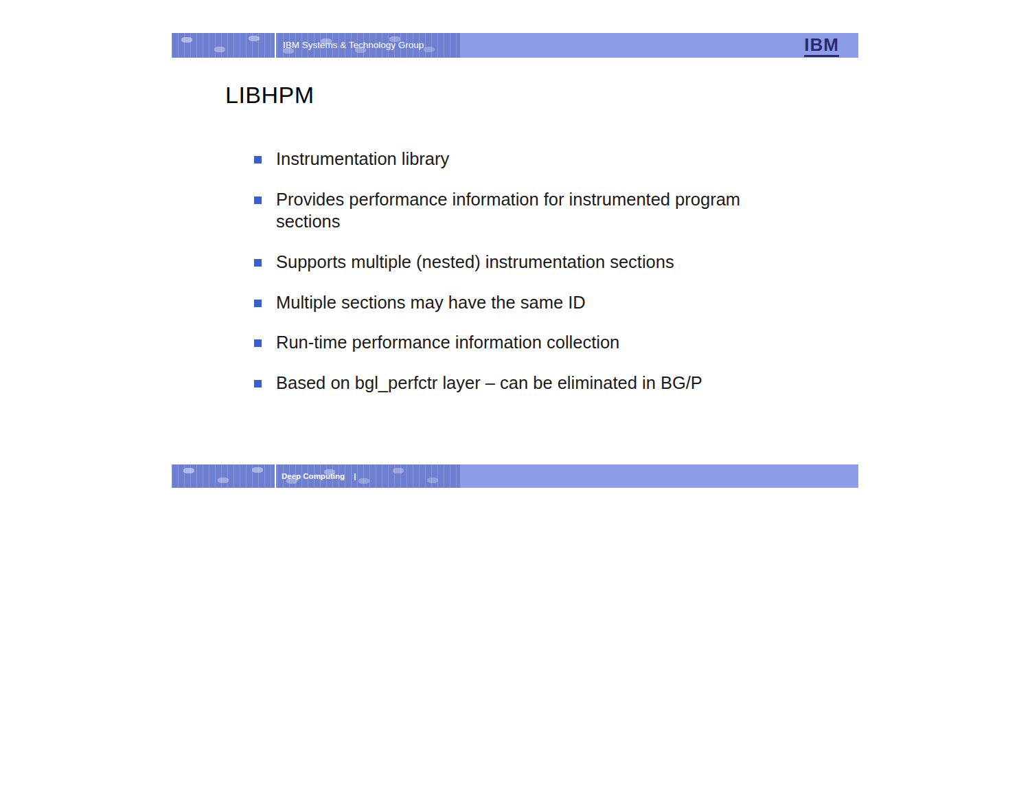IBM Systems & Technology Group
IBM
LIBHPM
Instrumentation library
Provides performance information for instrumented program sections
Supports multiple (nested) instrumentation sections
Multiple sections may have the same ID
Run-time performance information collection
Based on bgl_perfctr layer – can be eliminated in BG/P
Deep Computing |